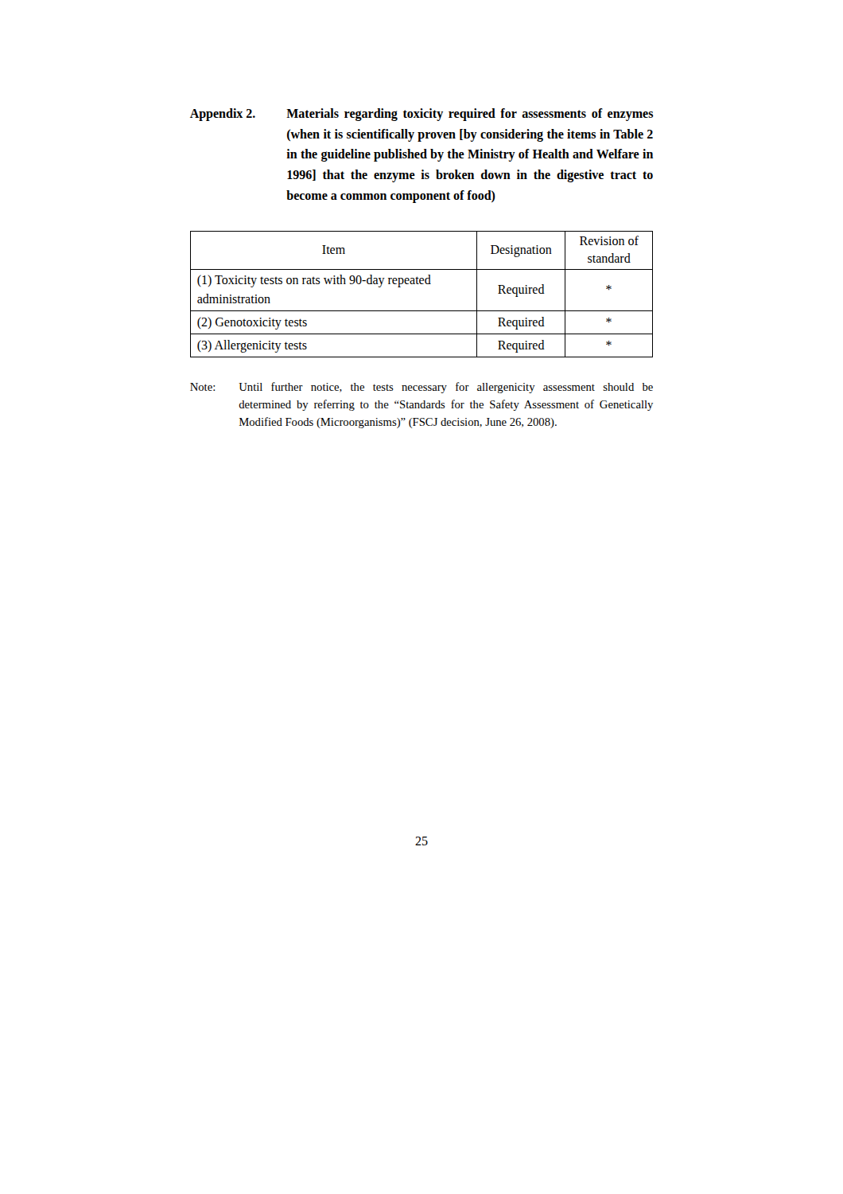Appendix 2. Materials regarding toxicity required for assessments of enzymes (when it is scientifically proven [by considering the items in Table 2 in the guideline published by the Ministry of Health and Welfare in 1996] that the enzyme is broken down in the digestive tract to become a common component of food)
| Item | Designation | Revision of standard |
| --- | --- | --- |
| (1) Toxicity tests on rats with 90-day repeated administration | Required | * |
| (2) Genotoxicity tests | Required | * |
| (3) Allergenicity tests | Required | * |
Note: Until further notice, the tests necessary for allergenicity assessment should be determined by referring to the “Standards for the Safety Assessment of Genetically Modified Foods (Microorganisms)” (FSCJ decision, June 26, 2008).
25